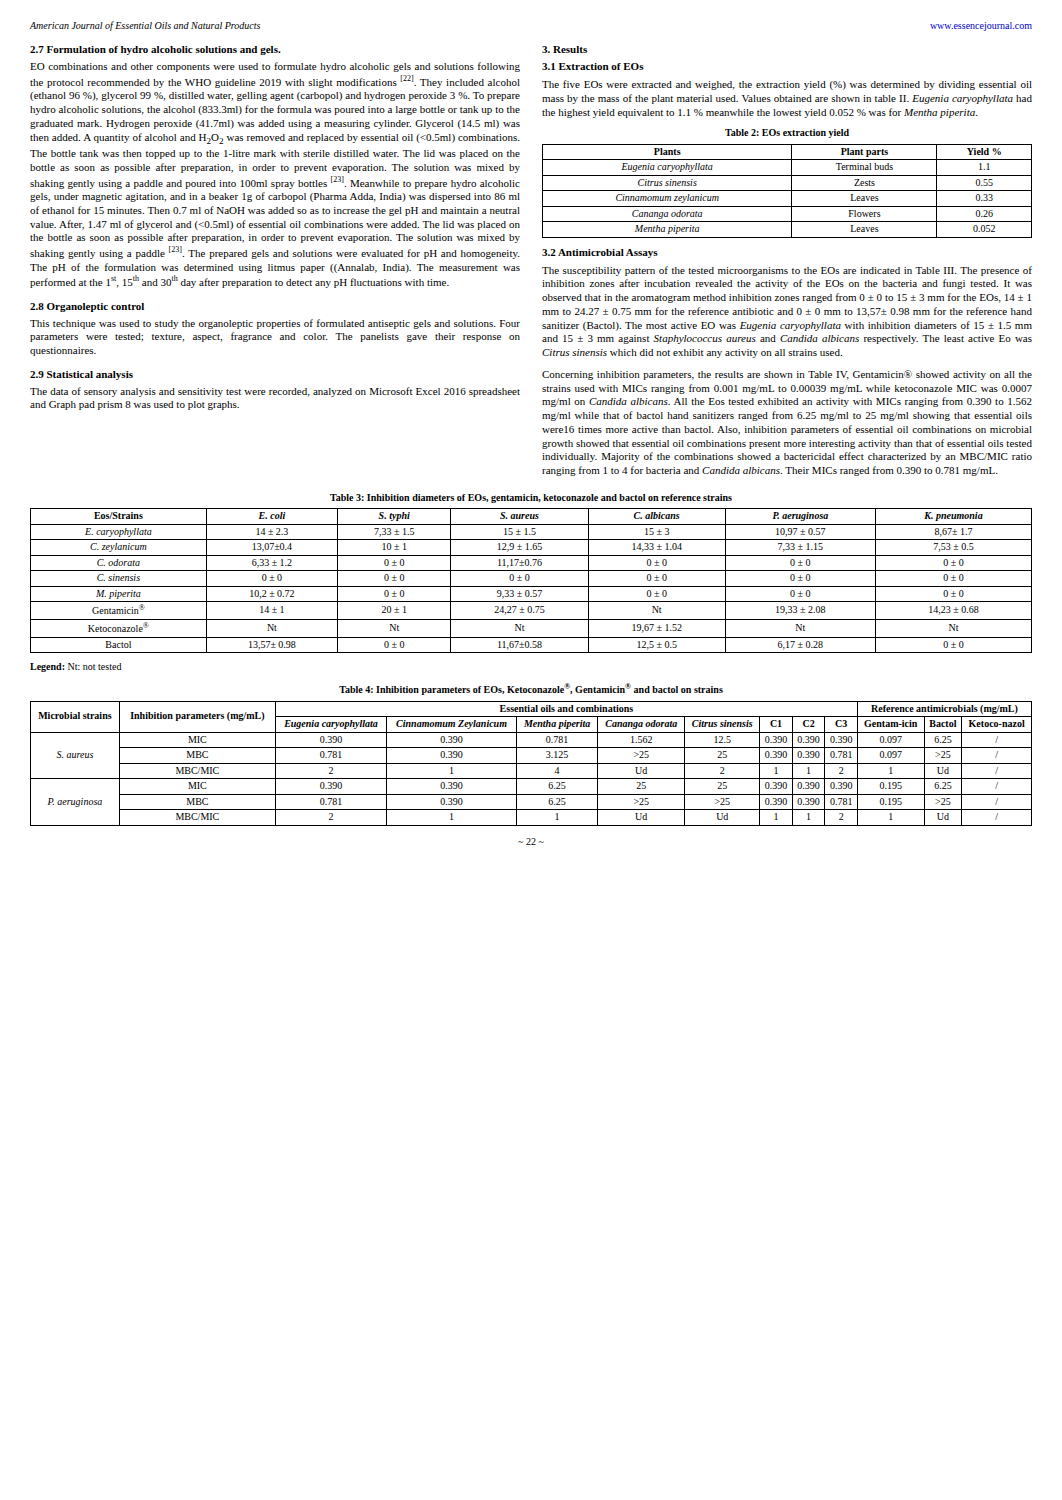American Journal of Essential Oils and Natural Products www.essencejournal.com
2.7 Formulation of hydro alcoholic solutions and gels.
EO combinations and other components were used to formulate hydro alcoholic gels and solutions following the protocol recommended by the WHO guideline 2019 with slight modifications [22]. They included alcohol (ethanol 96 %), glycerol 99 %, distilled water, gelling agent (carbopol) and hydrogen peroxide 3 %. To prepare hydro alcoholic solutions, the alcohol (833.3ml) for the formula was poured into a large bottle or tank up to the graduated mark. Hydrogen peroxide (41.7ml) was added using a measuring cylinder. Glycerol (14.5 ml) was then added. A quantity of alcohol and H2O2 was removed and replaced by essential oil (<0.5ml) combinations. The bottle tank was then topped up to the 1-litre mark with sterile distilled water. The lid was placed on the bottle as soon as possible after preparation, in order to prevent evaporation. The solution was mixed by shaking gently using a paddle and poured into 100ml spray bottles [23]. Meanwhile to prepare hydro alcoholic gels, under magnetic agitation, and in a beaker 1g of carbopol (Pharma Adda, India) was dispersed into 86 ml of ethanol for 15 minutes. Then 0.7 ml of NaOH was added so as to increase the gel pH and maintain a neutral value. After, 1.47 ml of glycerol and (<0.5ml) of essential oil combinations were added. The lid was placed on the bottle as soon as possible after preparation, in order to prevent evaporation. The solution was mixed by shaking gently using a paddle [23]. The prepared gels and solutions were evaluated for pH and homogeneity. The pH of the formulation was determined using litmus paper ((Annalab, India). The measurement was performed at the 1st, 15th and 30th day after preparation to detect any pH fluctuations with time.
2.8 Organoleptic control
This technique was used to study the organoleptic properties of formulated antiseptic gels and solutions. Four parameters were tested; texture, aspect, fragrance and color. The panelists gave their response on questionnaires.
2.9 Statistical analysis
The data of sensory analysis and sensitivity test were recorded, analyzed on Microsoft Excel 2016 spreadsheet and Graph pad prism 8 was used to plot graphs.
3. Results
3.1 Extraction of EOs
The five EOs were extracted and weighed, the extraction yield (%) was determined by dividing essential oil mass by the mass of the plant material used. Values obtained are shown in table II. Eugenia caryophyllata had the highest yield equivalent to 1.1 % meanwhile the lowest yield 0.052 % was for Mentha piperita.
Table 2: EOs extraction yield
| Plants | Plant parts | Yield % |
| --- | --- | --- |
| Eugenia caryophyllata | Terminal buds | 1.1 |
| Citrus sinensis | Zests | 0.55 |
| Cinnamomum zeylanicum | Leaves | 0.33 |
| Cananga odorata | Flowers | 0.26 |
| Mentha piperita | Leaves | 0.052 |
3.2 Antimicrobial Assays
The susceptibility pattern of the tested microorganisms to the EOs are indicated in Table III. The presence of inhibition zones after incubation revealed the activity of the EOs on the bacteria and fungi tested. It was observed that in the aromatogram method inhibition zones ranged from 0 ± 0 to 15 ± 3 mm for the EOs, 14 ± 1 mm to 24.27 ± 0.75 mm for the reference antibiotic and 0 ± 0 mm to 13,57± 0.98 mm for the reference hand sanitizer (Bactol). The most active EO was Eugenia caryophyllata with inhibition diameters of 15 ± 1.5 mm and 15 ± 3 mm against Staphylococcus aureus and Candida albicans respectively. The least active Eo was Citrus sinensis which did not exhibit any activity on all strains used.
Concerning inhibition parameters, the results are shown in Table IV, Gentamicin® showed activity on all the strains used with MICs ranging from 0.001 mg/mL to 0.00039 mg/mL while ketoconazole MIC was 0.0007 mg/ml on Candida albicans. All the Eos tested exhibited an activity with MICs ranging from 0.390 to 1.562 mg/ml while that of bactol hand sanitizers ranged from 6.25 mg/ml to 25 mg/ml showing that essential oils were16 times more active than bactol. Also, inhibition parameters of essential oil combinations on microbial growth showed that essential oil combinations present more interesting activity than that of essential oils tested individually. Majority of the combinations showed a bactericidal effect characterized by an MBC/MIC ratio ranging from 1 to 4 for bacteria and Candida albicans. Their MICs ranged from 0.390 to 0.781 mg/mL.
Table 3: Inhibition diameters of EOs, gentamicin, ketoconazole and bactol on reference strains
| Eos/Strains | E. coli | S. typhi | S. aureus | C. albicans | P. aeruginosa | K. pneumonia |
| --- | --- | --- | --- | --- | --- | --- |
| E. caryophyllata | 14 ± 2.3 | 7,33 ± 1.5 | 15 ± 1.5 | 15 ± 3 | 10,97 ± 0.57 | 8,67± 1.7 |
| C. zeylanicum | 13,07±0.4 | 10 ± 1 | 12,9 ± 1.65 | 14,33 ± 1.04 | 7,33 ± 1.15 | 7,53 ± 0.5 |
| C. odorata | 6,33 ± 1.2 | 0 ± 0 | 11,17±0.76 | 0 ± 0 | 0 ± 0 | 0 ± 0 |
| C. sinensis | 0 ± 0 | 0 ± 0 | 0 ± 0 | 0 ± 0 | 0 ± 0 | 0 ± 0 |
| M. piperita | 10,2 ± 0.72 | 0 ± 0 | 9,33 ± 0.57 | 0 ± 0 | 0 ± 0 | 0 ± 0 |
| Gentamicin ® | 14 ± 1 | 20 ± 1 | 24,27 ± 0.75 | Nt | 19,33 ± 2.08 | 14,23 ± 0.68 |
| Ketoconazole ® | Nt | Nt | Nt | 19,67 ± 1.52 | Nt | Nt |
| Bactol | 13,57± 0.98 | 0 ± 0 | 11,67±0.58 | 12,5 ± 0.5 | 6,17 ± 0.28 | 0 ± 0 |
Legend: Nt: not tested
Table 4: Inhibition parameters of EOs, Ketoconazole®, Gentamicin® and bactol on strains
| Microbial strains | Inhibition parameters (mg/mL) | Essential oils and combinations | Reference antimicrobials (mg/mL) |
| --- | --- | --- | --- |
| Eugenia caryophyllata | Cinnamomum Zeylanicum | Mentha piperita | Cananga odorata | Citrus sinensis | C1 | C2 | C3 | Gentam-icin | Bactol | Ketoco-nazol |
| S. aureus | MIC | 0.390 | 0.390 | 0.781 | 1.562 | 12.5 | 0.390 | 0.390 | 0.390 | 0.097 | 6.25 | / |
| MBC | 0.781 | 0.390 | 3.125 | >25 | 25 | 0.390 | 0.390 | 0.781 | 0.097 | >25 | / |
| MBC/MIC | 2 | 1 | 4 | Ud | 2 | 1 | 1 | 2 | 1 | Ud | / |
| P. aeruginosa | MIC | 0.390 | 0.390 | 6.25 | 25 | 25 | 0.390 | 0.390 | 0.390 | 0.195 | 6.25 | / |
| MBC | 0.781 | 0.390 | 6.25 | >25 | >25 | 0.390 | 0.390 | 0.781 | 0.195 | >25 | / |
| MBC/MIC | 2 | 1 | 1 | Ud | Ud | 1 | 1 | 2 | 1 | Ud | / |
~ 22 ~